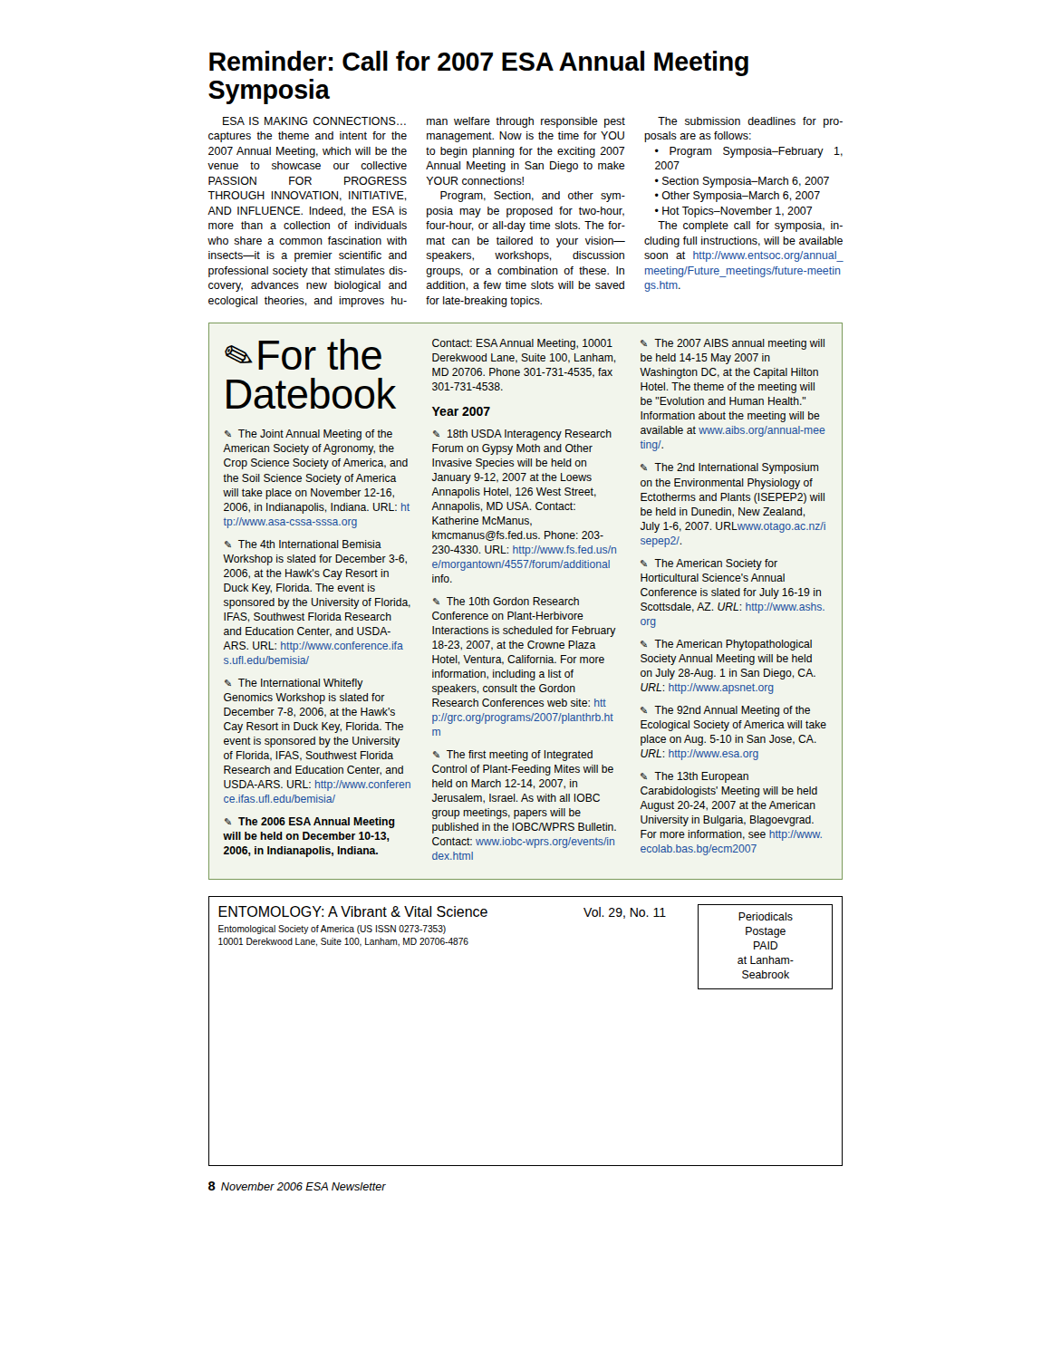Reminder: Call for 2007 ESA Annual Meeting Symposia
ESA IS MAKING CONNECTIONS… captures the theme and intent for the 2007 Annual Meeting, which will be the venue to showcase our collective PASSION FOR PROGRESS THROUGH INNOVATION, INITIATIVE, AND INFLUENCE. Indeed, the ESA is more than a collection of individuals who share a common fascination with insects—it is a premier scientific and professional society that stimulates discovery, advances new biological and ecological theories, and improves human welfare through responsible pest management. Now is the time for YOU to begin planning for the exciting 2007 Annual Meeting in San Diego to make YOUR connections!
Program, Section, and other symposia may be proposed for two-hour, four-hour, or all-day time slots. The format can be tailored to your vision—speakers, workshops, discussion groups, or a combination of these. In addition, a few time slots will be saved for late-breaking topics.
The submission deadlines for proposals are as follows:
Program Symposia–February 1, 2007
Section Symposia–March 6, 2007
Other Symposia–March 6, 2007
Hot Topics–November 1, 2007
The complete call for symposia, including full instructions, will be available soon at http://www.entsoc.org/annual_meeting/Future_meetings/future-meetings.htm.
✎For the Datebook
✎ The Joint Annual Meeting of the American Society of Agronomy, the Crop Science Society of America, and the Soil Science Society of America will take place on November 12-16, 2006, in Indianapolis, Indiana. URL: http://www.asa-cssa-sssa.org
✎ The 4th International Bemisia Workshop is slated for December 3-6, 2006, at the Hawk's Cay Resort in Duck Key, Florida. The event is sponsored by the University of Florida, IFAS, Southwest Florida Research and Education Center, and USDA-ARS. URL: http://www.conference.ifas.ufl.edu/bemisia/
✎ The International Whitefly Genomics Workshop is slated for December 7-8, 2006, at the Hawk's Cay Resort in Duck Key, Florida. The event is sponsored by the University of Florida, IFAS, Southwest Florida Research and Education Center, and USDA-ARS. URL: http://www.conference.ifas.ufl.edu/bemisia/
✎ The 2006 ESA Annual Meeting will be held on December 10-13, 2006, in Indianapolis, Indiana. Contact: ESA Annual Meeting, 10001 Derekwood Lane, Suite 100, Lanham, MD 20706. Phone 301-731-4535, fax 301-731-4538.
Year 2007
✎ 18th USDA Interagency Research Forum on Gypsy Moth and Other Invasive Species will be held on January 9-12, 2007 at the Loews Annapolis Hotel, 126 West Street, Annapolis, MD USA. Contact: Katherine McManus, kmcmanus@fs.fed.us. Phone: 203-230-4330. URL: http://www.fs.fed.us/ne/morgantown/4557/forum/additional info.
✎ The 10th Gordon Research Conference on Plant-Herbivore Interactions is scheduled for February 18-23, 2007, at the Crowne Plaza Hotel, Ventura, California. For more information, including a list of speakers, consult the Gordon Research Conferences web site: http://grc.org/programs/2007/planthrb.htm
✎ The first meeting of Integrated Control of Plant-Feeding Mites will be held on March 12-14, 2007, in Jerusalem, Israel. As with all IOBC group meetings, papers will be published in the IOBC/WPRS Bulletin. Contact: www.iobc-wprs.org/events/index.html
✎ The 2007 AIBS annual meeting will be held 14-15 May 2007 in Washington DC, at the Capital Hilton Hotel. The theme of the meeting will be "Evolution and Human Health." Information about the meeting will be available at www.aibs.org/annual-meeting/.
✎ The 2nd International Symposium on the Environmental Physiology of Ectotherms and Plants (ISEPEP2) will be held in Dunedin, New Zealand, July 1-6, 2007. URLwww.otago.ac.nz/isepep2/.
✎ The American Society for Horticultural Science's Annual Conference is slated for July 16-19 in Scottsdale, AZ. URL: http://www.ashs.org
✎ The American Phytopathological Society Annual Meeting will be held on July 28-Aug. 1 in San Diego, CA. URL: http://www.apsnet.org
✎ The 92nd Annual Meeting of the Ecological Society of America will take place on Aug. 5-10 in San Jose, CA. URL: http://www.esa.org
✎ The 13th European Carabidologists' Meeting will be held August 20-24, 2007 at the American University in Bulgaria, Blagoevgrad. For more information, see http://www.ecolab.bas.bg/ecm2007
ENTOMOLOGY: A Vibrant & Vital Science Vol. 29, No. 11
Entomological Society of America (US ISSN 0273-7353)
10001 Derekwood Lane, Suite 100, Lanham, MD 20706-4876
Periodicals
Postage
PAID
at Lanham-
Seabrook
8 November 2006 ESA Newsletter